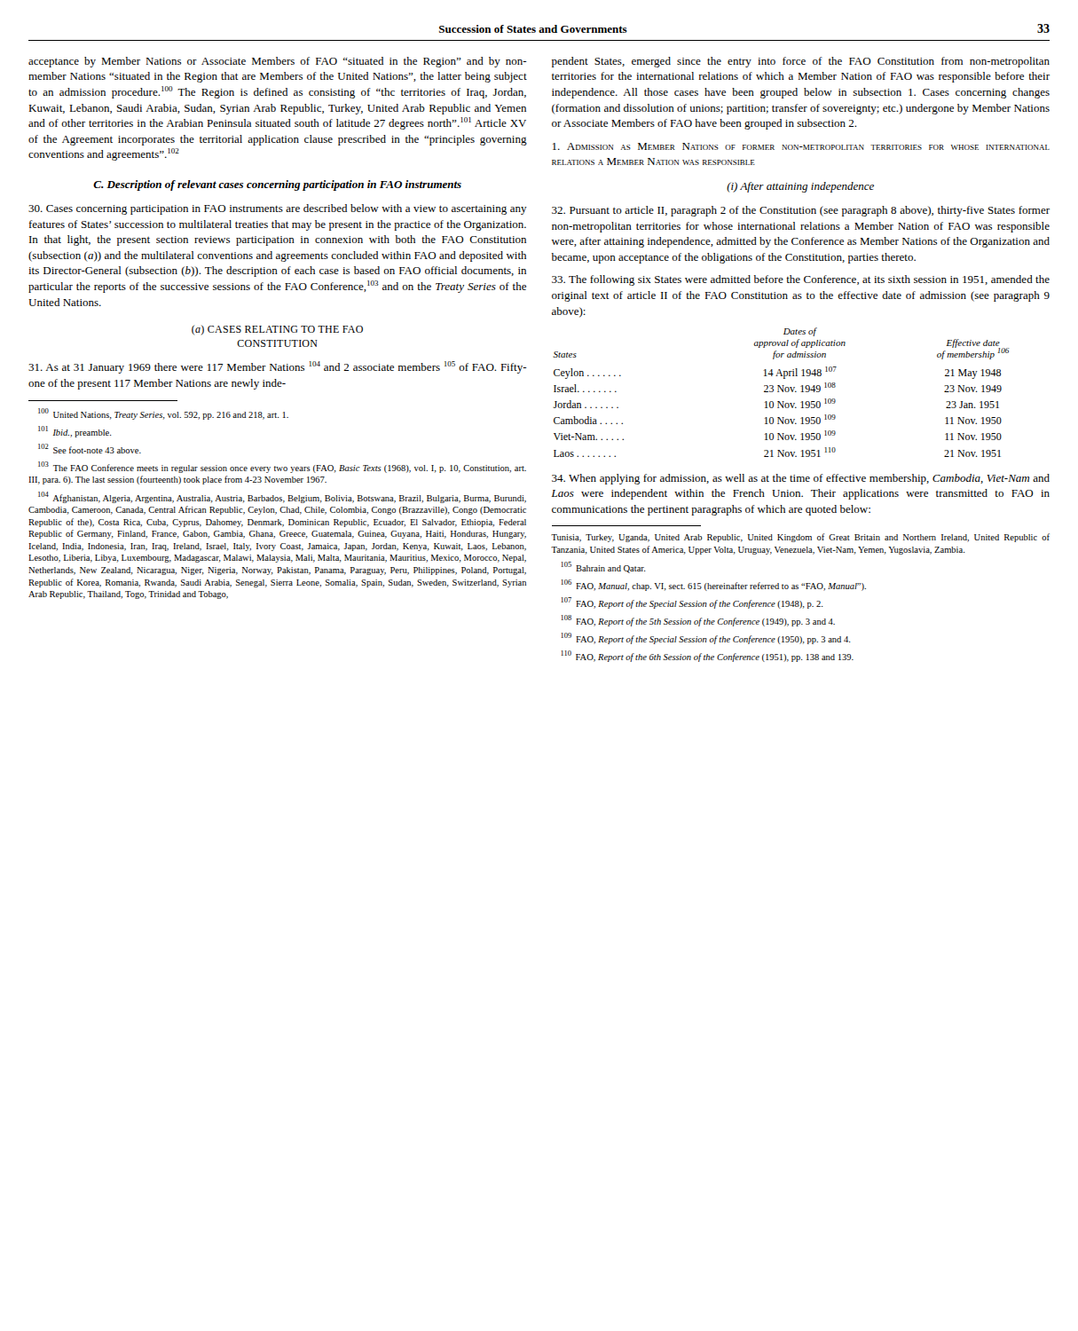Succession of States and Governments
33
acceptance by Member Nations or Associate Members of FAO “situated in the Region” and by non-member Nations “situated in the Region that are Members of the United Nations”, the latter being subject to an admission procedure.100 The Region is defined as consisting of “thc territories of Iraq, Jordan, Kuwait, Lebanon, Saudi Arabia, Sudan, Syrian Arab Republic, Turkey, United Arab Republic and Yemen and of other territories in the Arabian Peninsula situated south of latitude 27 degrees north”.101 Article XV of the Agreement incorporates the territorial application clause prescribed in the “principles governing conventions and agreements”.102
C. Description of relevant cases concerning participation in FAO instruments
30. Cases concerning participation in FAO instruments are described below with a view to ascertaining any features of States’ succession to multilateral treaties that may be present in the practice of the Organization. In that light, the present section reviews participation in connexion with both the FAO Constitution (subsection (a)) and the multilateral conventions and agreements concluded within FAO and deposited with its Director-General (subsection (b)). The description of each case is based on FAO official documents, in particular the reports of the successive sessions of the FAO Conference,103 and on the Treaty Series of the United Nations.
(a) CASES RELATING TO THE FAO
CONSTITUTION
31. As at 31 January 1969 there were 117 Member Nations 104 and 2 associate members 105 of FAO. Fifty-one of the present 117 Member Nations are newly inde-
100 United Nations, Treaty Series, vol. 592, pp. 216 and 218, art. 1.
101 Ibid., preamble.
102 See foot-note 43 above.
103 The FAO Conference meets in regular session once every two years (FAO, Basic Texts (1968), vol. I, p. 10, Constitution, art. III, para. 6). The last session (fourteenth) took place from 4-23 November 1967.
104 Afghanistan, Algeria, Argentina, Australia, Austria, Barbados, Belgium, Bolivia, Botswana, Brazil, Bulgaria, Burma, Burundi, Cambodia, Cameroon, Canada, Central African Republic, Ceylon, Chad, Chile, Colombia, Congo (Brazzaville), Congo (Democratic Republic of the), Costa Rica, Cuba, Cyprus, Dahomey, Denmark, Dominican Republic, Ecuador, El Salvador, Ethiopia, Federal Republic of Germany, Finland, France, Gabon, Gambia, Ghana, Greece, Guatemala, Guinea, Guyana, Haiti, Honduras, Hungary, Iceland, India, Indonesia, Iran, Iraq, Ireland, Israel, Italy, Ivory Coast, Jamaica, Japan, Jordan, Kenya, Kuwait, Laos, Lebanon, Lesotho, Liberia, Libya, Luxembourg, Madagascar, Malawi, Malaysia, Mali, Malta, Mauritania, Mauritius, Mexico, Morocco, Nepal, Netherlands, New Zealand, Nicaragua, Niger, Nigeria, Norway, Pakistan, Panama, Paraguay, Peru, Philippines, Poland, Portugal, Republic of Korea, Romania, Rwanda, Saudi Arabia, Senegal, Sierra Leone, Somalia, Spain, Sudan, Sweden, Switzerland, Syrian Arab Republic, Thailand, Togo, Trinidad and Tobago,
pendent States, emerged since the entry into force of the FAO Constitution from non-metropolitan territories for the international relations of which a Member Nation of FAO was responsible before their independence. All those cases have been grouped below in subsection 1. Cases concerning changes (formation and dissolution of unions; partition; transfer of sovereignty; etc.) undergone by Member Nations or Associate Members of FAO have been grouped in subsection 2.
1. Admission as Member Nations of former non-metropolitan territories for whose international relations a Member Nation was responsible
(i) After attaining independence
32. Pursuant to article II, paragraph 2 of the Constitution (see paragraph 8 above), thirty-five States former non-metropolitan territories for whose international relations a Member Nation of FAO was responsible were, after attaining independence, admitted by the Conference as Member Nations of the Organization and became, upon acceptance of the obligations of the Constitution, parties thereto.
33. The following six States were admitted before the Conference, at its sixth session in 1951, amended the original text of article II of the FAO Constitution as to the effective date of admission (see paragraph 9 above):
| States | Dates of approval of application for admission | Effective date of membership 106 |
| --- | --- | --- |
| Ceylon . . . . . . . | 14 April 1948 107 | 21 May 1948 |
| Israel. . . . . . . . | 23 Nov. 1949 108 | 23 Nov. 1949 |
| Jordan . . . . . . . | 10 Nov. 1950 109 | 23 Jan. 1951 |
| Cambodia . . . . . | 10 Nov. 1950 109 | 11 Nov. 1950 |
| Viet-Nam. . . . . . | 10 Nov. 1950 109 | 11 Nov. 1950 |
| Laos . . . . . . . . | 21 Nov. 1951 110 | 21 Nov. 1951 |
34. When applying for admission, as well as at the time of effective membership, Cambodia, Viet-Nam and Laos were independent within the French Union. Their applications were transmitted to FAO in communications the pertinent paragraphs of which are quoted below:
Tunisia, Turkey, Uganda, United Arab Republic, United Kingdom of Great Britain and Northern Ireland, United Republic of Tanzania, United States of America, Upper Volta, Uruguay, Venezuela, Viet-Nam, Yemen, Yugoslavia, Zambia.
105 Bahrain and Qatar.
106 FAO, Manual, chap. VI, sect. 615 (hereinafter referred to as “FAO, Manual”).
107 FAO, Report of the Special Session of the Conference (1948), p. 2.
108 FAO, Report of the 5th Session of the Conference (1949), pp. 3 and 4.
109 FAO, Report of the Special Session of the Conference (1950), pp. 3 and 4.
110 FAO, Report of the 6th Session of the Conference (1951), pp. 138 and 139.